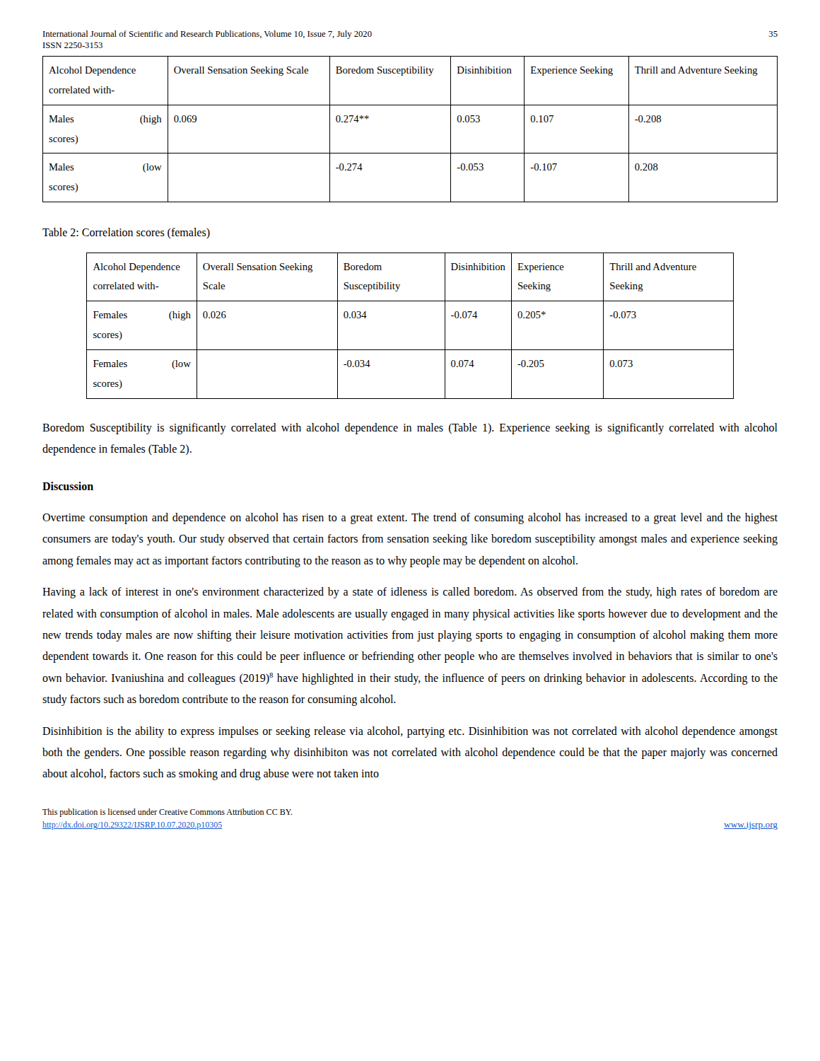International Journal of Scientific and Research Publications, Volume 10, Issue 7, July 2020
ISSN 2250-3153 35
| Alcohol Dependence correlated with- | Overall Sensation Seeking Scale | Boredom Susceptibility | Disinhibition | Experience Seeking | Thrill and Adventure Seeking |
| Males (high scores) | 0.069 | 0.274** | 0.053 | 0.107 | -0.208 |
| Males (low scores) | | -0.274 | -0.053 | -0.107 | 0.208 |
Table 2: Correlation scores (females)
| Alcohol Dependence correlated with- | Overall Sensation Seeking Scale | Boredom Susceptibility | Disinhibition | Experience Seeking | Thrill and Adventure Seeking |
| Females (high scores) | 0.026 | 0.034 | -0.074 | 0.205* | -0.073 |
| Females (low scores) | | -0.034 | 0.074 | -0.205 | 0.073 |
Boredom Susceptibility is significantly correlated with alcohol dependence in males (Table 1). Experience seeking is significantly correlated with alcohol dependence in females (Table 2).
Discussion
Overtime consumption and dependence on alcohol has risen to a great extent. The trend of consuming alcohol has increased to a great level and the highest consumers are today's youth. Our study observed that certain factors from sensation seeking like boredom susceptibility amongst males and experience seeking among females may act as important factors contributing to the reason as to why people may be dependent on alcohol.
Having a lack of interest in one's environment characterized by a state of idleness is called boredom. As observed from the study, high rates of boredom are related with consumption of alcohol in males. Male adolescents are usually engaged in many physical activities like sports however due to development and the new trends today males are now shifting their leisure motivation activities from just playing sports to engaging in consumption of alcohol making them more dependent towards it. One reason for this could be peer influence or befriending other people who are themselves involved in behaviors that is similar to one's own behavior. Ivaniushina and colleagues (2019)8 have highlighted in their study, the influence of peers on drinking behavior in adolescents. According to the study factors such as boredom contribute to the reason for consuming alcohol.
Disinhibition is the ability to express impulses or seeking release via alcohol, partying etc. Disinhibition was not correlated with alcohol dependence amongst both the genders. One possible reason regarding why disinhibiton was not correlated with alcohol dependence could be that the paper majorly was concerned about alcohol, factors such as smoking and drug abuse were not taken into
This publication is licensed under Creative Commons Attribution CC BY.
http://dx.doi.org/10.29322/IJSRP.10.07.2020.p10305 www.ijsrp.org